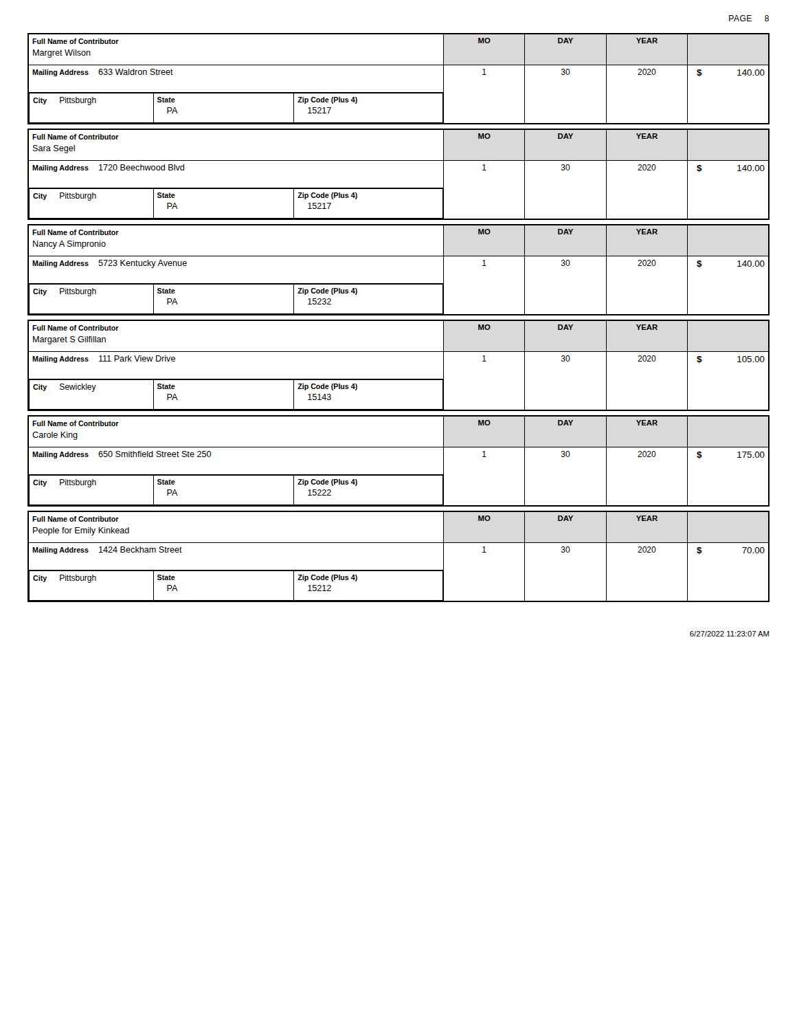PAGE8
| Full Name of Contributor Margret Wilson | MO | DAY | YEAR | |
| Mailing Address 633 Waldron Street | 1 | 30 | 2020 | $ 140.00 |
| / City Pittsburgh / State PA / Zip Code (Plus 4) 15217 / |
| Full Name of Contributor Sara Segel | MO | DAY | YEAR | |
| Mailing Address 1720 Beechwood Blvd | 1 | 30 | 2020 | $ 140.00 |
| / City Pittsburgh / State PA / Zip Code (Plus 4) 15217 / |
| Full Name of Contributor Nancy A Simpronio | MO | DAY | YEAR | |
| Mailing Address 5723 Kentucky Avenue | 1 | 30 | 2020 | $ 140.00 |
| / City Pittsburgh / State PA / Zip Code (Plus 4) 15232 / |
| Full Name of Contributor Margaret S Gilfillan | MO | DAY | YEAR | |
| Mailing Address 111 Park View Drive | 1 | 30 | 2020 | $ 105.00 |
| / City Sewickley / State PA / Zip Code (Plus 4) 15143 / |
| Full Name of Contributor Carole King | MO | DAY | YEAR | |
| Mailing Address 650 Smithfield Street Ste 250 | 1 | 30 | 2020 | $ 175.00 |
| / City Pittsburgh / State PA / Zip Code (Plus 4) 15222 / |
| Full Name of Contributor People for Emily Kinkead | MO | DAY | YEAR | |
| Mailing Address 1424 Beckham Street | 1 | 30 | 2020 | $ 70.00 |
| / City Pittsburgh / State PA / Zip Code (Plus 4) 15212 / |
6/27/2022 11:23:07 AM